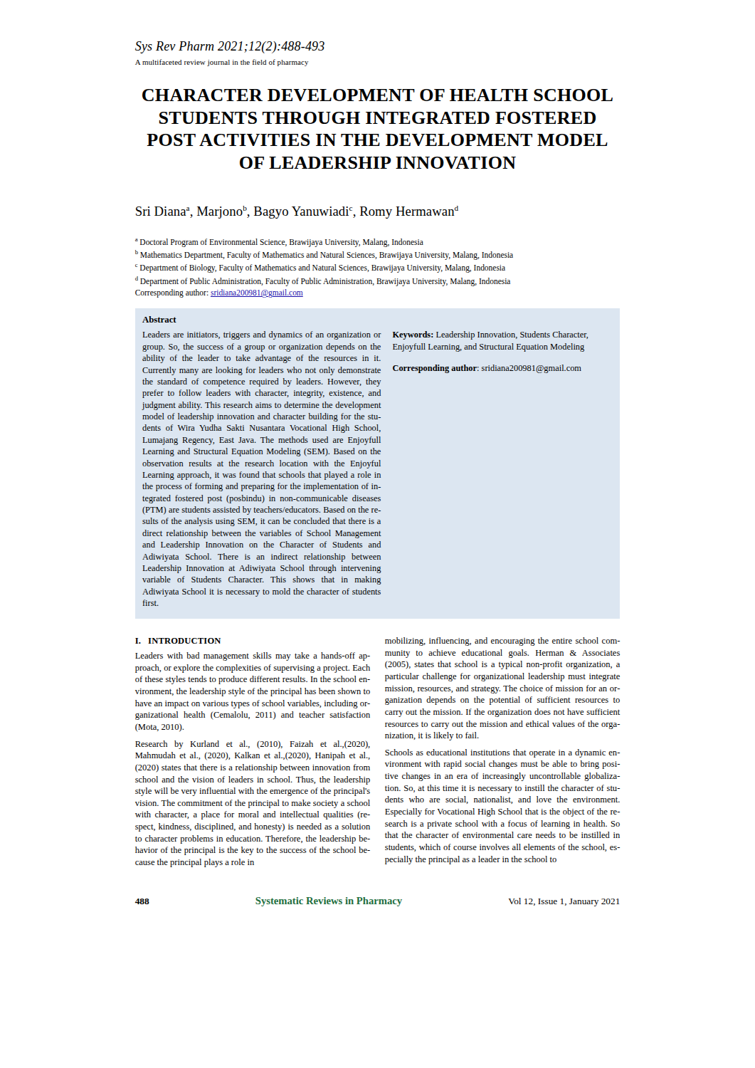Sys Rev Pharm 2021;12(2):488-493
A multifaceted review journal in the field of pharmacy
Character Development of Health School Students Through Integrated Fostered Post Activities in the Development Model of Leadership Innovation
Sri Dianaa, Marjonob, Bagyo Yanuwiadic, Romy Hermawand
a Doctoral Program of Environmental Science, Brawijaya University, Malang, Indonesia
b Mathematics Department, Faculty of Mathematics and Natural Sciences, Brawijaya University, Malang, Indonesia
c Department of Biology, Faculty of Mathematics and Natural Sciences, Brawijaya University, Malang, Indonesia
d Department of Public Administration, Faculty of Public Administration, Brawijaya University, Malang, Indonesia
Corresponding author: sridiana200981@gmail.com
Abstract
Leaders are initiators, triggers and dynamics of an organization or group. So, the success of a group or organization depends on the ability of the leader to take advantage of the resources in it. Currently many are looking for leaders who not only demonstrate the standard of competence required by leaders. However, they prefer to follow leaders with character, integrity, existence, and judgment ability. This research aims to determine the development model of leadership innovation and character building for the students of Wira Yudha Sakti Nusantara Vocational High School, Lumajang Regency, East Java. The methods used are Enjoyfull Learning and Structural Equation Modeling (SEM). Based on the observation results at the research location with the Enjoyful Learning approach, it was found that schools that played a role in the process of forming and preparing for the implementation of integrated fostered post (posbindu) in non-communicable diseases (PTM) are students assisted by teachers/educators. Based on the results of the analysis using SEM, it can be concluded that there is a direct relationship between the variables of School Management and Leadership Innovation on the Character of Students and Adiwiyata School. There is an indirect relationship between Leadership Innovation at Adiwiyata School through intervening variable of Students Character. This shows that in making Adiwiyata School it is necessary to mold the character of students first.
Keywords: Leadership Innovation, Students Character, Enjoyfull Learning, and Structural Equation Modeling
Corresponding author: sridiana200981@gmail.com
I. Introduction
Leaders with bad management skills may take a hands-off approach, or explore the complexities of supervising a project. Each of these styles tends to produce different results. In the school environment, the leadership style of the principal has been shown to have an impact on various types of school variables, including organizational health (Cemalolu, 2011) and teacher satisfaction (Mota, 2010).
Research by Kurland et al., (2010), Faizah et al.,(2020), Mahmudah et al., (2020), Kalkan et al.,(2020), Hanipah et al.,(2020) states that there is a relationship between innovation from school and the vision of leaders in school. Thus, the leadership style will be very influential with the emergence of the principal's vision. The commitment of the principal to make society a school with character, a place for moral and intellectual qualities (respect, kindness, disciplined, and honesty) is needed as a solution to character problems in education. Therefore, the leadership behavior of the principal is the key to the success of the school because the principal plays a role in
mobilizing, influencing, and encouraging the entire school community to achieve educational goals. Herman & Associates (2005), states that school is a typical non-profit organization, a particular challenge for organizational leadership must integrate mission, resources, and strategy. The choice of mission for an organization depends on the potential of sufficient resources to carry out the mission. If the organization does not have sufficient resources to carry out the mission and ethical values of the organization, it is likely to fail.
Schools as educational institutions that operate in a dynamic environment with rapid social changes must be able to bring positive changes in an era of increasingly uncontrollable globalization. So, at this time it is necessary to instill the character of students who are social, nationalist, and love the environment. Especially for Vocational High School that is the object of the research is a private school with a focus of learning in health. So that the character of environmental care needs to be instilled in students, which of course involves all elements of the school, especially the principal as a leader in the school to
488 Systematic Reviews in Pharmacy Vol 12, Issue 1, January 2021